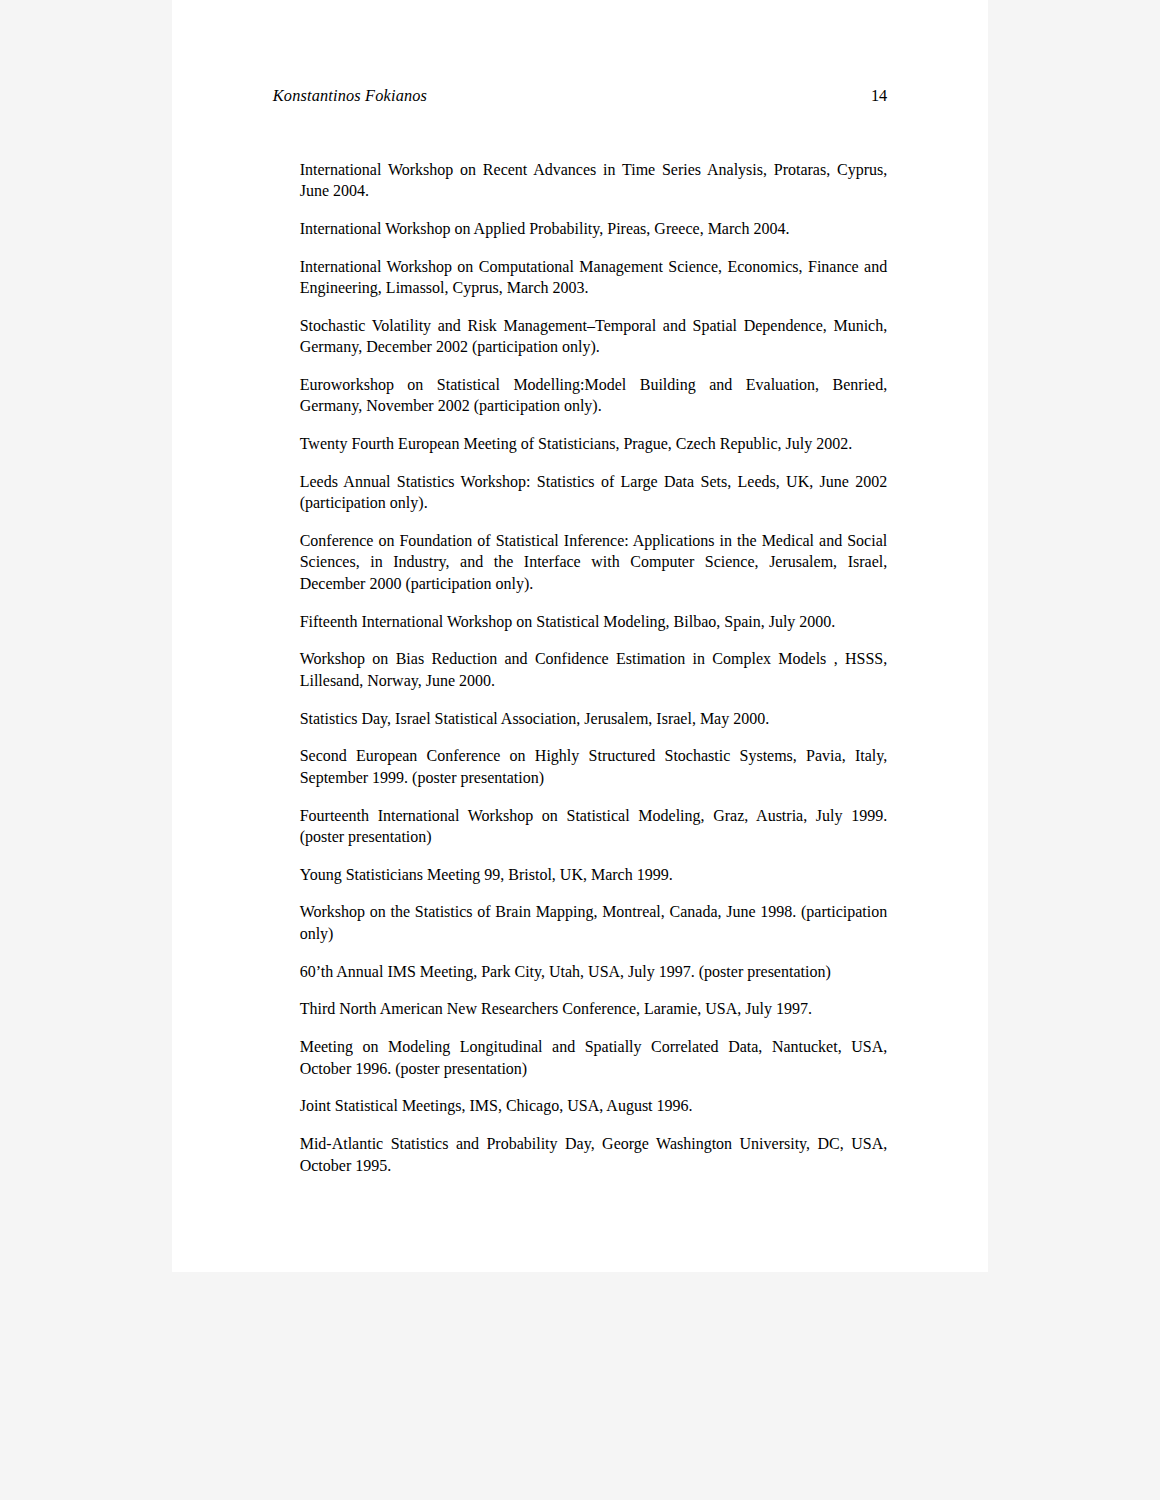Konstantinos Fokianos 14
International Workshop on Recent Advances in Time Series Analysis, Protaras, Cyprus, June 2004.
International Workshop on Applied Probability, Pireas, Greece, March 2004.
International Workshop on Computational Management Science, Economics, Finance and Engineering, Limassol, Cyprus, March 2003.
Stochastic Volatility and Risk Management–Temporal and Spatial Dependence, Munich, Germany, December 2002 (participation only).
Euroworkshop on Statistical Modelling:Model Building and Evaluation, Benried, Germany, November 2002 (participation only).
Twenty Fourth European Meeting of Statisticians, Prague, Czech Republic, July 2002.
Leeds Annual Statistics Workshop: Statistics of Large Data Sets, Leeds, UK, June 2002 (participation only).
Conference on Foundation of Statistical Inference: Applications in the Medical and Social Sciences, in Industry, and the Interface with Computer Science, Jerusalem, Israel, December 2000 (participation only).
Fifteenth International Workshop on Statistical Modeling, Bilbao, Spain, July 2000.
Workshop on Bias Reduction and Confidence Estimation in Complex Models , HSSS, Lillesand, Norway, June 2000.
Statistics Day, Israel Statistical Association, Jerusalem, Israel, May 2000.
Second European Conference on Highly Structured Stochastic Systems, Pavia, Italy, September 1999. (poster presentation)
Fourteenth International Workshop on Statistical Modeling, Graz, Austria, July 1999. (poster presentation)
Young Statisticians Meeting 99, Bristol, UK, March 1999.
Workshop on the Statistics of Brain Mapping, Montreal, Canada, June 1998. (participation only)
60’th Annual IMS Meeting, Park City, Utah, USA, July 1997. (poster presentation)
Third North American New Researchers Conference, Laramie, USA, July 1997.
Meeting on Modeling Longitudinal and Spatially Correlated Data, Nantucket, USA, October 1996. (poster presentation)
Joint Statistical Meetings, IMS, Chicago, USA, August 1996.
Mid-Atlantic Statistics and Probability Day, George Washington University, DC, USA, October 1995.